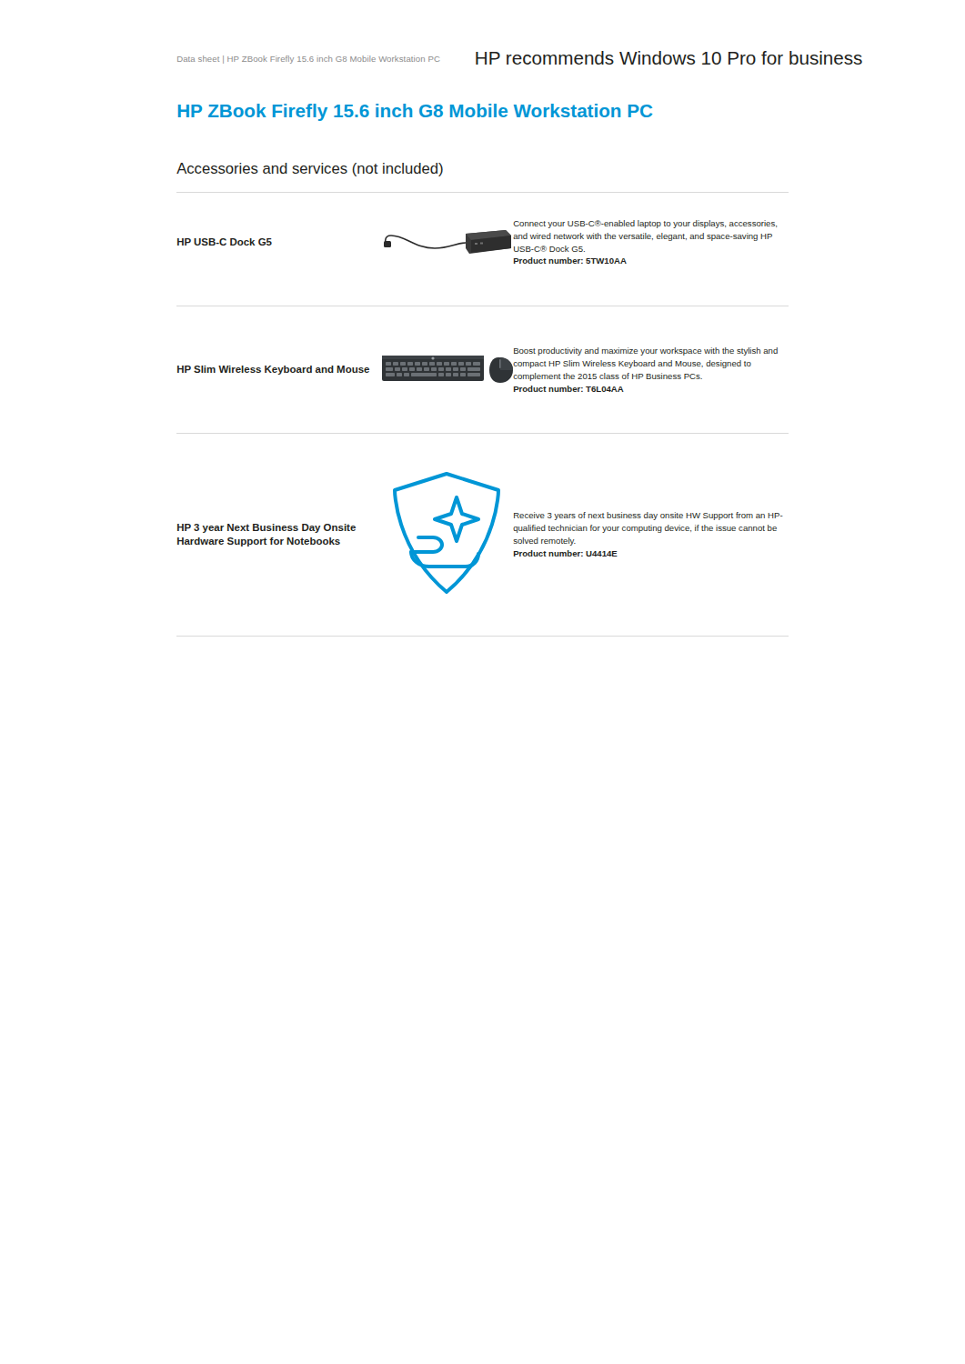Data sheet | HP ZBook Firefly 15.6 inch G8 Mobile Workstation PC
HP recommends Windows 10 Pro for business
HP ZBook Firefly 15.6 inch G8 Mobile Workstation PC
Accessories and services (not included)
| HP USB-C Dock G5 | | Connect your USB-C®-enabled laptop to your displays, accessories, and wired network with the versatile, elegant, and space-saving HP USB-C® Dock G5. Product number: 5TW10AA |
| HP Slim Wireless Keyboard and Mouse | | Boost productivity and maximize your workspace with the stylish and compact HP Slim Wireless Keyboard and Mouse, designed to complement the 2015 class of HP Business PCs. Product number: T6L04AA |
| HP 3 year Next Business Day Onsite Hardware Support for Notebooks | | Receive 3 years of next business day onsite HW Support from an HP-qualified technician for your computing device, if the issue cannot be solved remotely. Product number: U4414E |